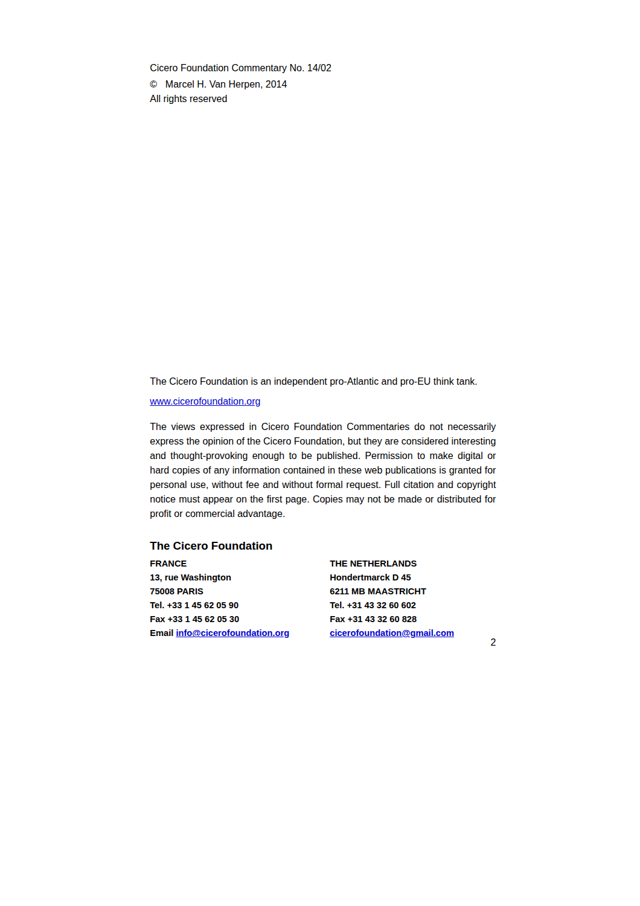Cicero Foundation Commentary No. 14/02
© Marcel H. Van Herpen, 2014
All rights reserved
The Cicero Foundation is an independent pro-Atlantic and pro-EU think tank.
www.cicerofoundation.org
The views expressed in Cicero Foundation Commentaries do not necessarily express the opinion of the Cicero Foundation, but they are considered interesting and thought-provoking enough to be published. Permission to make digital or hard copies of any information contained in these web publications is granted for personal use, without fee and without formal request. Full citation and copyright notice must appear on the first page. Copies may not be made or distributed for profit or commercial advantage.
The Cicero Foundation
| FRANCE | THE NETHERLANDS |
| 13, rue Washington | Hondertmarck D 45 |
| 75008 PARIS | 6211 MB MAASTRICHT |
| Tel. +33 1 45 62 05 90 | Tel. +31 43 32 60 602 |
| Fax +33 1 45 62 05 30 | Fax +31 43 32 60 828 |
| Email info@cicerofoundation.org | cicerofoundation@gmail.com |
2